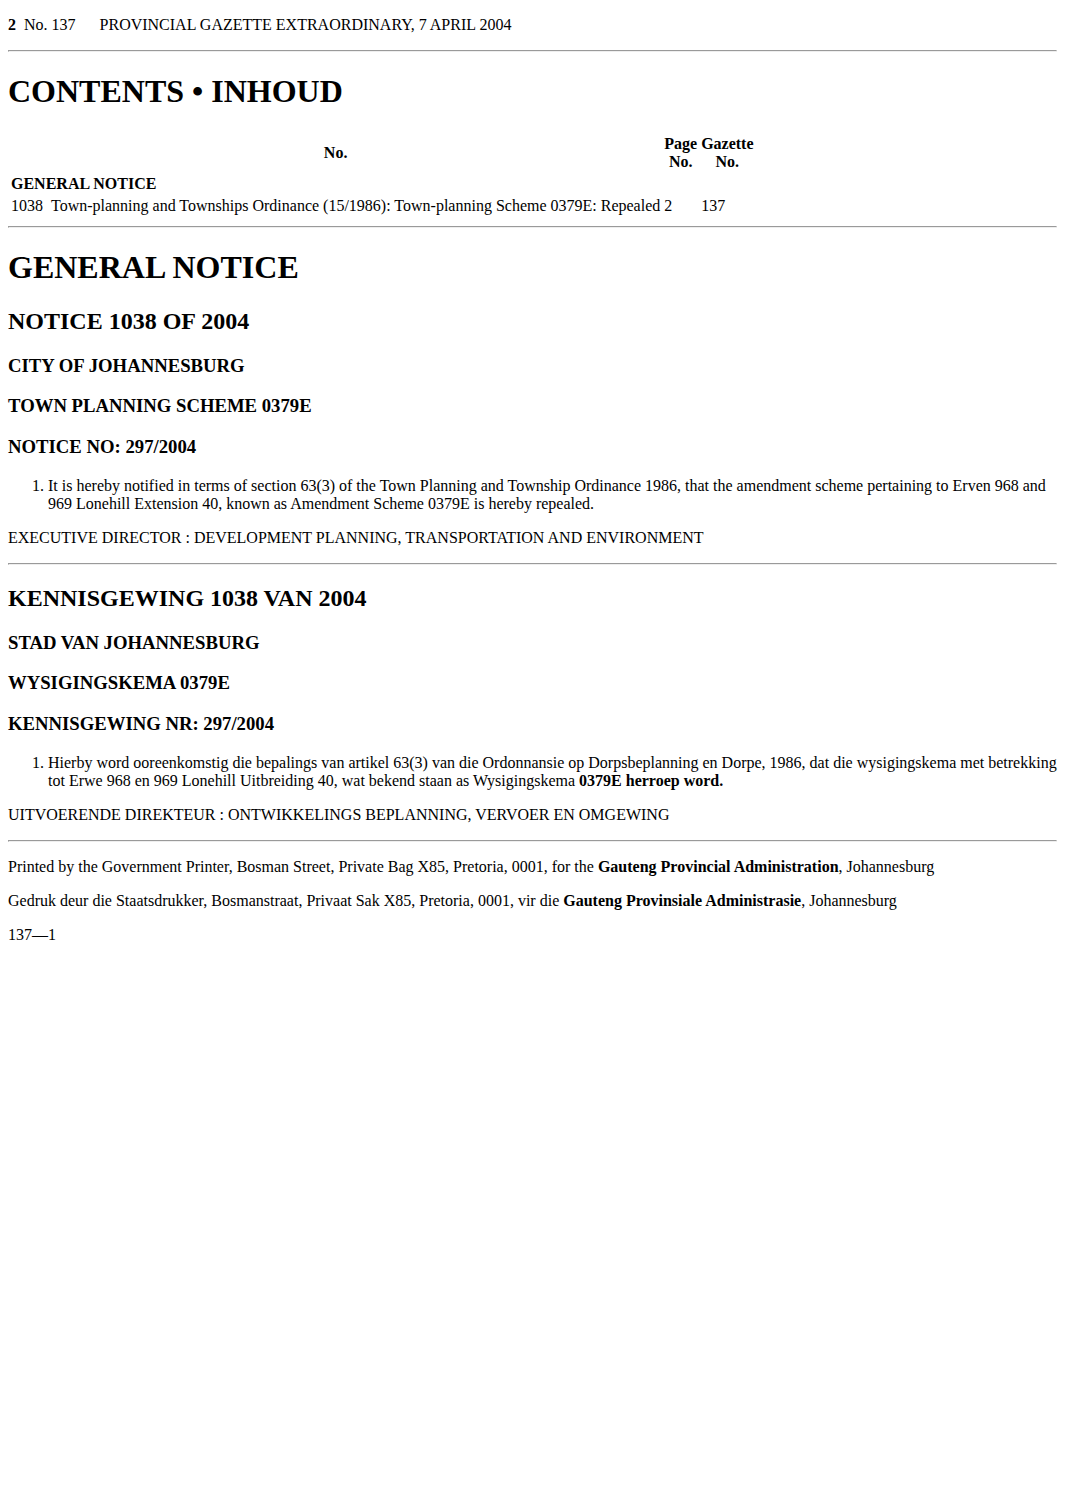2 No. 137 PROVINCIAL GAZETTE EXTRAORDINARY, 7 APRIL 2004
CONTENTS • INHOUD
| No. | Page No. | Gazette No. |
| --- | --- | --- |
| GENERAL NOTICE |
| 1038 Town-planning and Townships Ordinance (15/1986): Town-planning Scheme 0379E: Repealed | 2 | 137 |
GENERAL NOTICE
NOTICE 1038 OF 2004
CITY OF JOHANNESBURG
TOWN PLANNING SCHEME 0379E
NOTICE NO: 297/2004
It is hereby notified in terms of section 63(3) of the Town Planning and Township Ordinance 1986, that the amendment scheme pertaining to Erven 968 and 969 Lonehill Extension 40, known as Amendment Scheme 0379E is hereby repealed.
EXECUTIVE DIRECTOR : DEVELOPMENT PLANNING, TRANSPORTATION AND ENVIRONMENT
KENNISGEWING 1038 VAN 2004
STAD VAN JOHANNESBURG
WYSIGINGSKEMA 0379E
KENNISGEWING NR: 297/2004
Hierby word ooreenkomstig die bepalings van artikel 63(3) van die Ordonnansie op Dorpsbeplanning en Dorpe, 1986, dat die wysigingskema met betrekking tot Erwe 968 en 969 Lonehill Uitbreiding 40, wat bekend staan as Wysigingskema 0379E herroep word.
UITVOERENDE DIREKTEUR : ONTWIKKELINGS BEPLANNING, VERVOER EN OMGEWING
Printed by the Government Printer, Bosman Street, Private Bag X85, Pretoria, 0001, for the Gauteng Provincial Administration, Johannesburg
Gedruk deur die Staatsdrukker, Bosmanstraat, Privaat Sak X85, Pretoria, 0001, vir die Gauteng Provinsiale Administrasie, Johannesburg
137—1